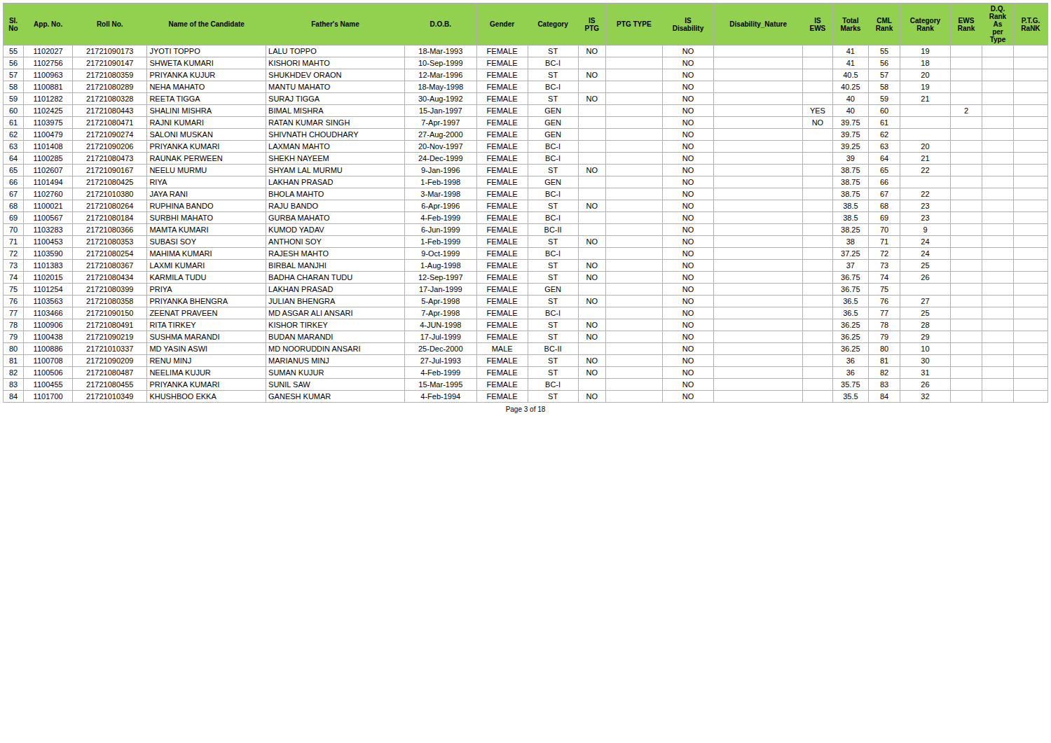| Sl. No | App. No. | Roll No. | Name of the Candidate | Father's Name | D.O.B. | Gender | Category | IS PTG | PTG TYPE | IS Disability | Disability_Nature | IS EWS | Total Marks | CML Rank | Category Rank | EWS Rank | D.Q. Rank As per Type | P.T.G. RaNK |
| --- | --- | --- | --- | --- | --- | --- | --- | --- | --- | --- | --- | --- | --- | --- | --- | --- | --- | --- |
| 55 | 1102027 | 21721090173 | JYOTI TOPPO | LALU TOPPO | 18-Mar-1993 | FEMALE | ST | NO | | NO | | | 41 | 55 | 19 | | | |
| 56 | 1102756 | 21721090147 | SHWETA KUMARI | KISHORI MAHTO | 10-Sep-1999 | FEMALE | BC-I | | | NO | | | 41 | 56 | 18 | | | |
| 57 | 1100963 | 21721080359 | PRIYANKA KUJUR | SHUKHDEV ORAON | 12-Mar-1996 | FEMALE | ST | NO | | NO | | | 40.5 | 57 | 20 | | | |
| 58 | 1100881 | 21721080289 | NEHA MAHATO | MANTU MAHATO | 18-May-1998 | FEMALE | BC-I | | | NO | | | 40.25 | 58 | 19 | | | |
| 59 | 1101282 | 21721080328 | REETA TIGGA | SURAJ TIGGA | 30-Aug-1992 | FEMALE | ST | NO | | NO | | | 40 | 59 | 21 | | | |
| 60 | 1102425 | 21721080443 | SHALINI MISHRA | BIMAL MISHRA | 15-Jan-1997 | FEMALE | GEN | | | NO | | YES | 40 | 60 | | 2 | | |
| 61 | 1103975 | 21721080471 | RAJNI KUMARI | RATAN KUMAR SINGH | 7-Apr-1997 | FEMALE | GEN | | | NO | | NO | 39.75 | 61 | | | | |
| 62 | 1100479 | 21721090274 | SALONI MUSKAN | SHIVNATH CHOUDHARY | 27-Aug-2000 | FEMALE | GEN | | | NO | | | 39.75 | 62 | | | | |
| 63 | 1101408 | 21721090206 | PRIYANKA KUMARI | LAXMAN MAHTO | 20-Nov-1997 | FEMALE | BC-I | | | NO | | | 39.25 | 63 | 20 | | | |
| 64 | 1100285 | 21721080473 | RAUNAK PERWEEN | SHEKH NAYEEM | 24-Dec-1999 | FEMALE | BC-I | | | NO | | | 39 | 64 | 21 | | | |
| 65 | 1102607 | 21721090167 | NEELU MURMU | SHYAM LAL MURMU | 9-Jan-1996 | FEMALE | ST | NO | | NO | | | 38.75 | 65 | 22 | | | |
| 66 | 1101494 | 21721080425 | RIYA | LAKHAN PRASAD | 1-Feb-1998 | FEMALE | GEN | | | NO | | | 38.75 | 66 | | | | |
| 67 | 1102760 | 21721010380 | JAYA RANI | BHOLA MAHTO | 3-Mar-1998 | FEMALE | BC-I | | | NO | | | 38.75 | 67 | 22 | | | |
| 68 | 1100021 | 21721080264 | RUPHINA BANDO | RAJU BANDO | 6-Apr-1996 | FEMALE | ST | NO | | NO | | | 38.5 | 68 | 23 | | | |
| 69 | 1100567 | 21721080184 | SURBHI MAHATO | GURBA MAHATO | 4-Feb-1999 | FEMALE | BC-I | | | NO | | | 38.5 | 69 | 23 | | | |
| 70 | 1103283 | 21721080366 | MAMTA KUMARI | KUMOD YADAV | 6-Jun-1999 | FEMALE | BC-II | | | NO | | | 38.25 | 70 | 9 | | | |
| 71 | 1100453 | 21721080353 | SUBASI SOY | ANTHONI SOY | 1-Feb-1999 | FEMALE | ST | NO | | NO | | | 38 | 71 | 24 | | | |
| 72 | 1103590 | 21721080254 | MAHIMA KUMARI | RAJESH MAHTO | 9-Oct-1999 | FEMALE | BC-I | | | NO | | | 37.25 | 72 | 24 | | | |
| 73 | 1101383 | 21721080367 | LAXMI KUMARI | BIRBAL MANJHI | 1-Aug-1998 | FEMALE | ST | NO | | NO | | | 37 | 73 | 25 | | | |
| 74 | 1102015 | 21721080434 | KARMILA TUDU | BADHA CHARAN TUDU | 12-Sep-1997 | FEMALE | ST | NO | | NO | | | 36.75 | 74 | 26 | | | |
| 75 | 1101254 | 21721080399 | PRIYA | LAKHAN PRASAD | 17-Jan-1999 | FEMALE | GEN | | | NO | | | 36.75 | 75 | | | | |
| 76 | 1103563 | 21721080358 | PRIYANKA BHENGRA | JULIAN BHENGRA | 5-Apr-1998 | FEMALE | ST | NO | | NO | | | 36.5 | 76 | 27 | | | |
| 77 | 1103466 | 21721090150 | ZEENAT PRAVEEN | MD ASGAR ALI ANSARI | 7-Apr-1998 | FEMALE | BC-I | | | NO | | | 36.5 | 77 | 25 | | | |
| 78 | 1100906 | 21721080491 | RITA TIRKEY | KISHOR TIRKEY | 4-JUN-1998 | FEMALE | ST | NO | | NO | | | 36.25 | 78 | 28 | | | |
| 79 | 1100438 | 21721090219 | SUSHMA MARANDI | BUDAN MARANDI | 17-Jul-1999 | FEMALE | ST | NO | | NO | | | 36.25 | 79 | 29 | | | |
| 80 | 1100886 | 21721010337 | MD YASIN ASWI | MD NOORUDDIN ANSARI | 25-Dec-2000 | MALE | BC-II | | | NO | | | 36.25 | 80 | 10 | | | |
| 81 | 1100708 | 21721090209 | RENU MINJ | MARIANUS MINJ | 27-Jul-1993 | FEMALE | ST | NO | | NO | | | 36 | 81 | 30 | | | |
| 82 | 1100506 | 21721080487 | NEELIMA KUJUR | SUMAN KUJUR | 4-Feb-1999 | FEMALE | ST | NO | | NO | | | 36 | 82 | 31 | | | |
| 83 | 1100455 | 21721080455 | PRIYANKA KUMARI | SUNIL SAW | 15-Mar-1995 | FEMALE | BC-I | | | NO | | | 35.75 | 83 | 26 | | | |
| 84 | 1101700 | 21721010349 | KHUSHBOO EKKA | GANESH KUMAR | 4-Feb-1994 | FEMALE | ST | NO | | NO | | | 35.5 | 84 | 32 | | | |
Page 3 of 18